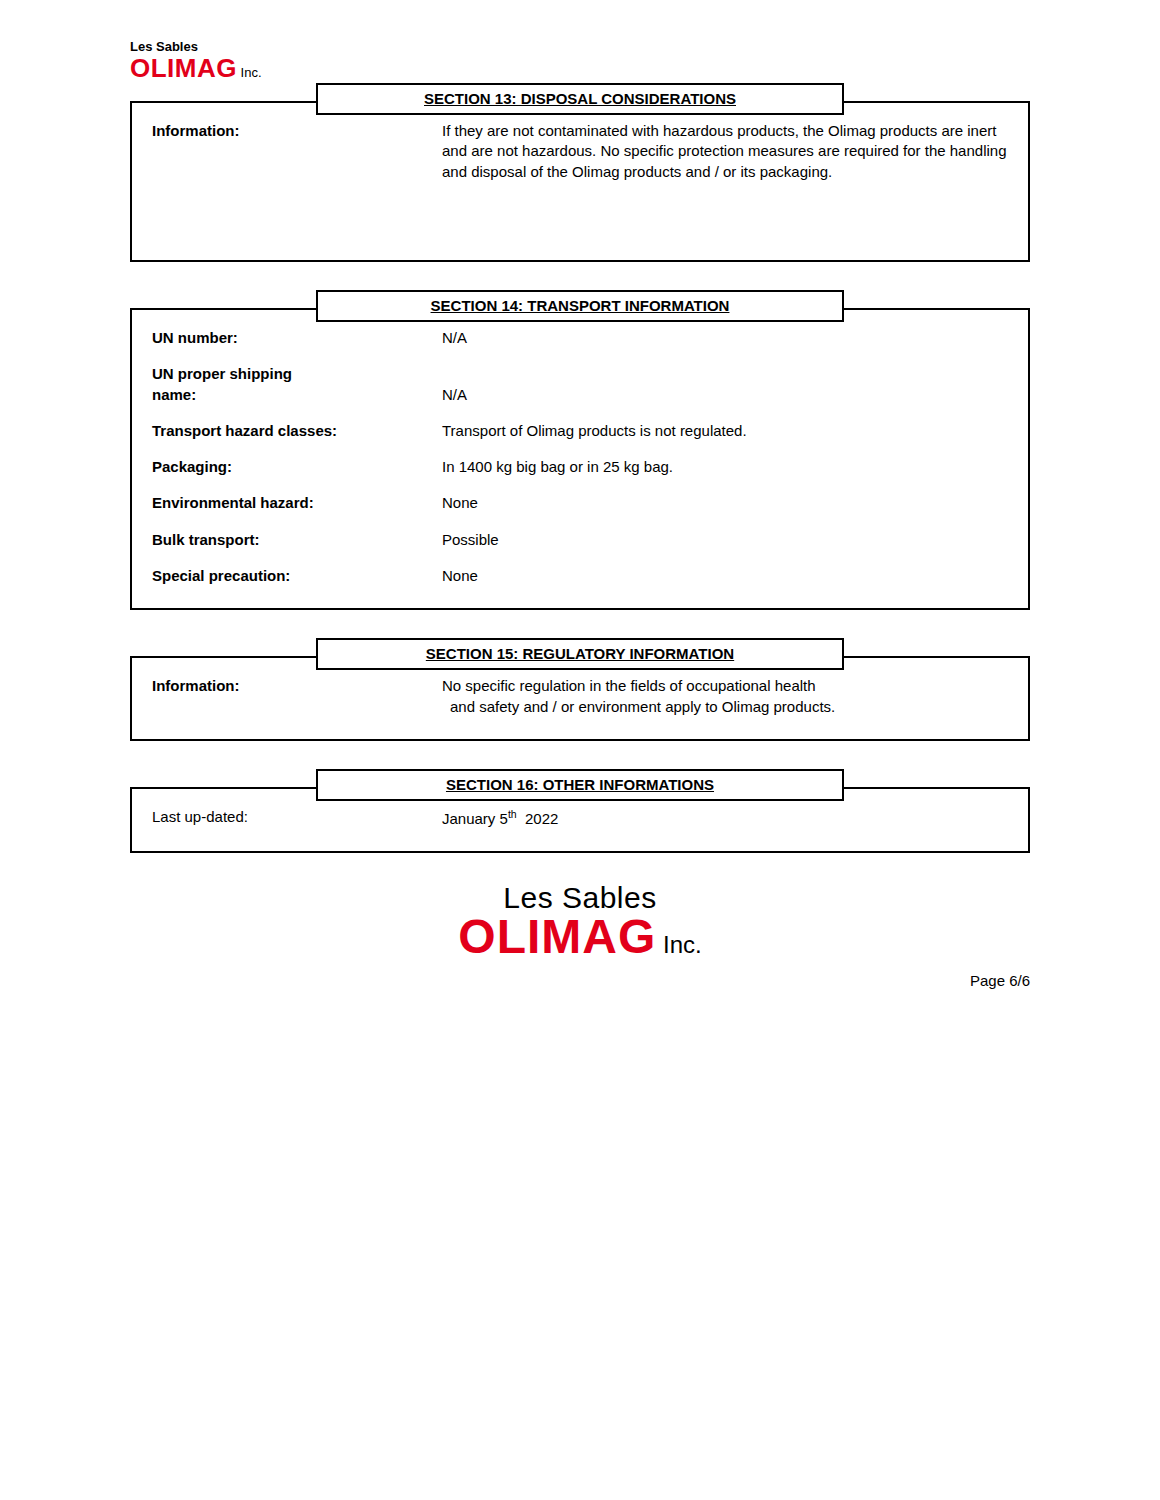Les Sables OLIMAG Inc.
SECTION 13: DISPOSAL CONSIDERATIONS
Information:
If they are not contaminated with hazardous products, the Olimag products are inert and are not hazardous. No specific protection measures are required for the handling and disposal of the Olimag products and / or its packaging.
SECTION 14: TRANSPORT INFORMATION
UN number:
N/A
UN proper shipping
name:
N/A
Transport hazard classes:
Transport of Olimag products is not regulated.
Packaging:
In 1400 kg big bag or in 25 kg bag.
Environmental hazard:
None
Bulk transport:
Possible
Special precaution:
None
SECTION 15: REGULATORY INFORMATION
Information:
No specific regulation in the fields of occupational health
and safety and / or environment apply to Olimag products.
SECTION 16: OTHER INFORMATIONS
Last up-dated:
January 5th 2022
Les Sables OLIMAG Inc.
Page 6/6